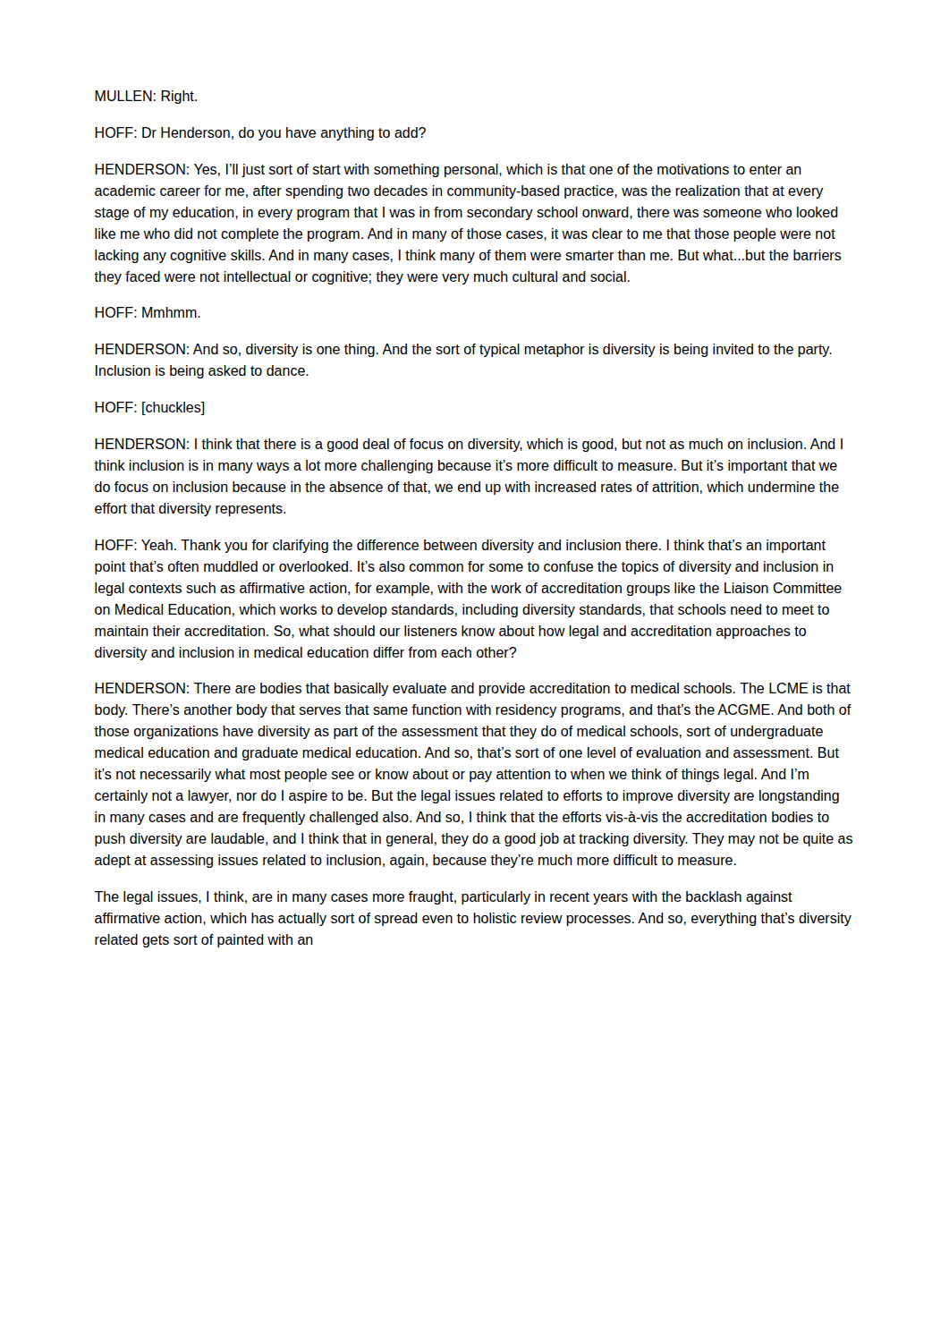MULLEN: Right.
HOFF: Dr Henderson, do you have anything to add?
HENDERSON: Yes, I’ll just sort of start with something personal, which is that one of the motivations to enter an academic career for me, after spending two decades in community-based practice, was the realization that at every stage of my education, in every program that I was in from secondary school onward, there was someone who looked like me who did not complete the program. And in many of those cases, it was clear to me that those people were not lacking any cognitive skills. And in many cases, I think many of them were smarter than me. But what...but the barriers they faced were not intellectual or cognitive; they were very much cultural and social.
HOFF: Mmhmm.
HENDERSON: And so, diversity is one thing. And the sort of typical metaphor is diversity is being invited to the party. Inclusion is being asked to dance.
HOFF: [chuckles]
HENDERSON: I think that there is a good deal of focus on diversity, which is good, but not as much on inclusion. And I think inclusion is in many ways a lot more challenging because it’s more difficult to measure. But it’s important that we do focus on inclusion because in the absence of that, we end up with increased rates of attrition, which undermine the effort that diversity represents.
HOFF: Yeah. Thank you for clarifying the difference between diversity and inclusion there. I think that’s an important point that’s often muddled or overlooked. It’s also common for some to confuse the topics of diversity and inclusion in legal contexts such as affirmative action, for example, with the work of accreditation groups like the Liaison Committee on Medical Education, which works to develop standards, including diversity standards, that schools need to meet to maintain their accreditation. So, what should our listeners know about how legal and accreditation approaches to diversity and inclusion in medical education differ from each other?
HENDERSON: There are bodies that basically evaluate and provide accreditation to medical schools. The LCME is that body. There’s another body that serves that same function with residency programs, and that’s the ACGME. And both of those organizations have diversity as part of the assessment that they do of medical schools, sort of undergraduate medical education and graduate medical education. And so, that’s sort of one level of evaluation and assessment. But it’s not necessarily what most people see or know about or pay attention to when we think of things legal. And I’m certainly not a lawyer, nor do I aspire to be. But the legal issues related to efforts to improve diversity are longstanding in many cases and are frequently challenged also. And so, I think that the efforts vis-à-vis the accreditation bodies to push diversity are laudable, and I think that in general, they do a good job at tracking diversity. They may not be quite as adept at assessing issues related to inclusion, again, because they’re much more difficult to measure.
The legal issues, I think, are in many cases more fraught, particularly in recent years with the backlash against affirmative action, which has actually sort of spread even to holistic review processes. And so, everything that’s diversity related gets sort of painted with an